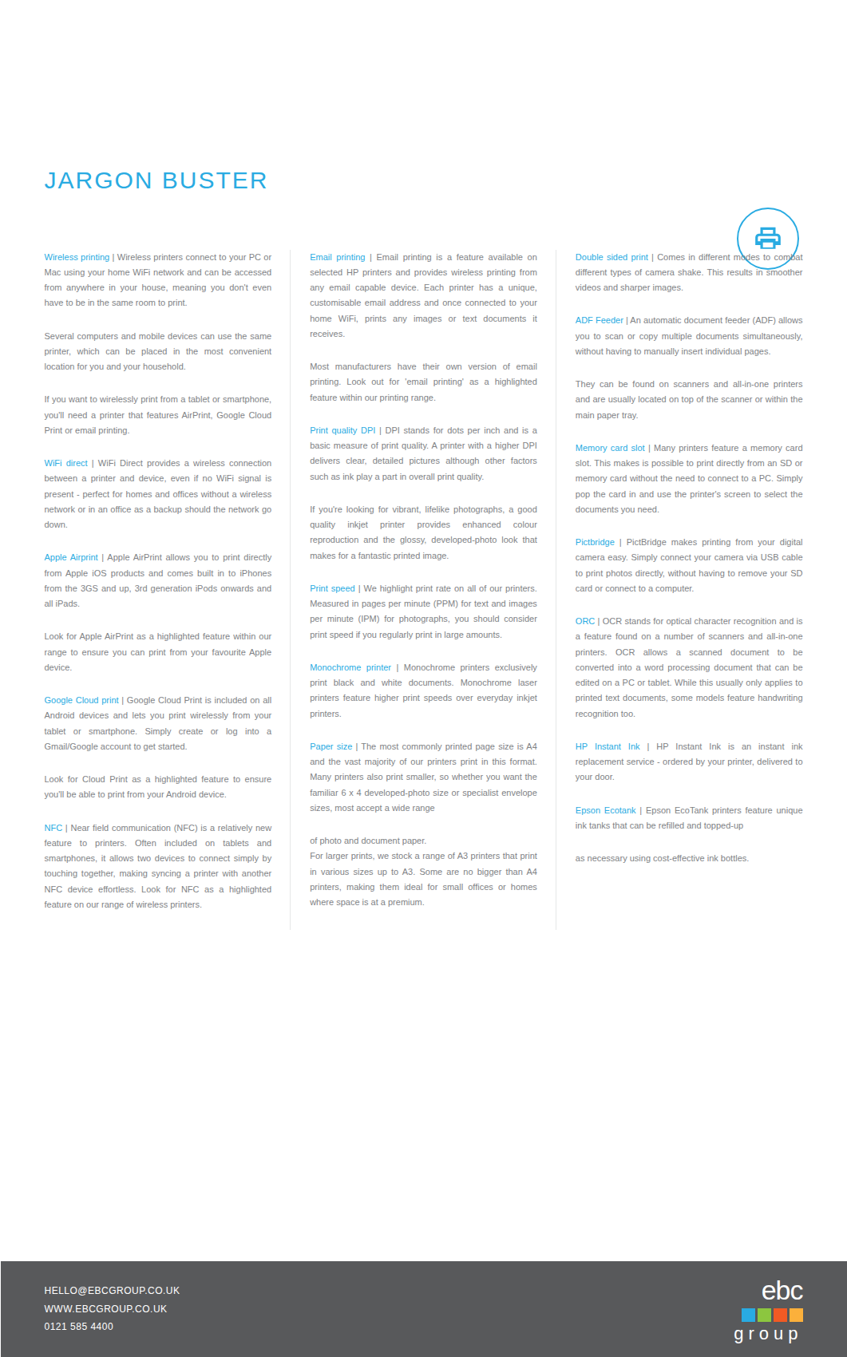Jargon Buster
Wireless printing | Wireless printers connect to your PC or Mac using your home WiFi network and can be accessed from anywhere in your house, meaning you don't even have to be in the same room to print.
Several computers and mobile devices can use the same printer, which can be placed in the most convenient location for you and your household.
If you want to wirelessly print from a tablet or smartphone, you'll need a printer that features AirPrint, Google Cloud Print or email printing.
WiFi direct | WiFi Direct provides a wireless connection between a printer and device, even if no WiFi signal is present - perfect for homes and offices without a wireless network or in an office as a backup should the network go down.
Apple Airprint | Apple AirPrint allows you to print directly from Apple iOS products and comes built in to iPhones from the 3GS and up, 3rd generation iPods onwards and all iPads.
Look for Apple AirPrint as a highlighted feature within our range to ensure you can print from your favourite Apple device.
Google Cloud print | Google Cloud Print is included on all Android devices and lets you print wirelessly from your tablet or smartphone. Simply create or log into a Gmail/Google account to get started.
Look for Cloud Print as a highlighted feature to ensure you'll be able to print from your Android device.
NFC | Near field communication (NFC) is a relatively new feature to printers. Often included on tablets and smartphones, it allows two devices to connect simply by touching together, making syncing a printer with another NFC device effortless. Look for NFC as a highlighted feature on our range of wireless printers.
Email printing | Email printing is a feature available on selected HP printers and provides wireless printing from any email capable device. Each printer has a unique, customisable email address and once connected to your home WiFi, prints any images or text documents it receives.
Most manufacturers have their own version of email printing. Look out for 'email printing' as a highlighted feature within our printing range.
Print quality DPI | DPI stands for dots per inch and is a basic measure of print quality. A printer with a higher DPI delivers clear, detailed pictures although other factors such as ink play a part in overall print quality.
If you're looking for vibrant, lifelike photographs, a good quality inkjet printer provides enhanced colour reproduction and the glossy, developed-photo look that makes for a fantastic printed image.
Print speed | We highlight print rate on all of our printers. Measured in pages per minute (PPM) for text and images per minute (IPM) for photographs, you should consider print speed if you regularly print in large amounts.
Monochrome printer | Monochrome printers exclusively print black and white documents. Monochrome laser printers feature higher print speeds over everyday inkjet printers.
Paper size | The most commonly printed page size is A4 and the vast majority of our printers print in this format. Many printers also print smaller, so whether you want the familiar 6 x 4 developed-photo size or specialist envelope sizes, most accept a wide range
of photo and document paper.
For larger prints, we stock a range of A3 printers that print in various sizes up to A3. Some are no bigger than A4 printers, making them ideal for small offices or homes where space is at a premium.
Double sided print | Comes in different modes to combat different types of camera shake. This results in smoother videos and sharper images.
ADF Feeder | An automatic document feeder (ADF) allows you to scan or copy multiple documents simultaneously, without having to manually insert individual pages.
They can be found on scanners and all-in-one printers and are usually located on top of the scanner or within the main paper tray.
Memory card slot | Many printers feature a memory card slot. This makes is possible to print directly from an SD or memory card without the need to connect to a PC. Simply pop the card in and use the printer's screen to select the documents you need.
Pictbridge | PictBridge makes printing from your digital camera easy. Simply connect your camera via USB cable to print photos directly, without having to remove your SD card or connect to a computer.
ORC | OCR stands for optical character recognition and is a feature found on a number of scanners and all-in-one printers. OCR allows a scanned document to be converted into a word processing document that can be edited on a PC or tablet. While this usually only applies to printed text documents, some models feature handwriting recognition too.
HP Instant Ink | HP Instant Ink is an instant ink replacement service - ordered by your printer, delivered to your door.
Epson Ecotank | Epson EcoTank printers feature unique ink tanks that can be refilled and topped-up
as necessary using cost-effective ink bottles.
HELLO@EBCGROUP.CO.UK
WWW.EBCGROUP.CO.UK
0121 585 4400
ebc
group